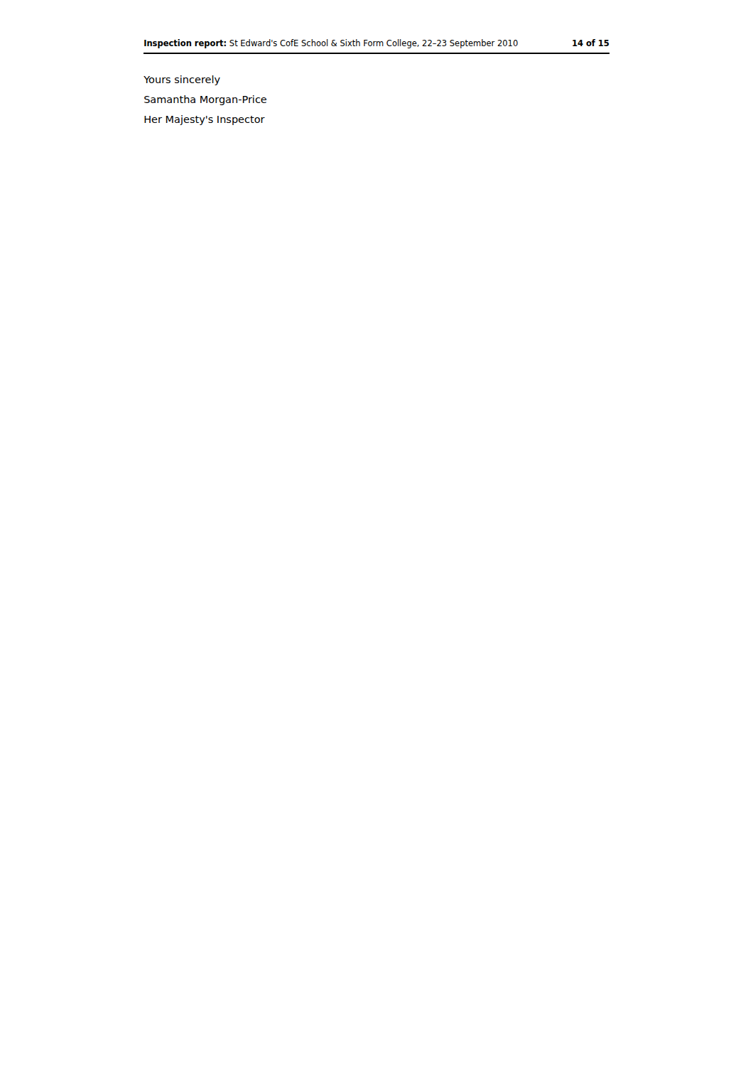Inspection report: St Edward's CofE School & Sixth Form College, 22–23 September 2010
14 of 15
Yours sincerely
Samantha Morgan-Price
Her Majesty's Inspector